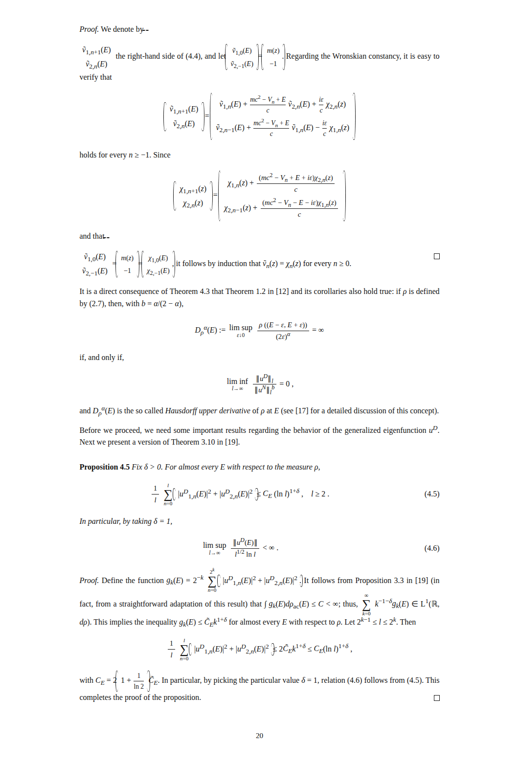Proof. We denote by
| ṽ 1, n +1 ( E ) |
| ṽ 2, n ( E ) |
the right-hand side of (4.4), and let
| ṽ 1,0 ( E ) |
| ṽ 2,−1 ( E ) |
=
| m ( z ) |
| −1 |
. Regarding the Wronskian constancy, it is easy to verify that
| ṽ 1, n +1 ( E ) |
| ṽ 2, n ( E ) |
=
| ṽ 1, n ( E ) + mc 2 − V n + E c ṽ 2, n ( E ) + iε c χ 2, n ( z ) |
| ṽ 2, n −1 ( E ) + mc 2 − V n + E c ṽ 1, n ( E ) − iε c χ 1, n ( z ) |
holds for every n ≥ −1. Since
| χ 1, n +1 ( z ) |
| χ 2, n ( z ) |
=
| χ 1, n ( z ) + ( mc 2 − V n + E + iε ) χ 2, n ( z ) c |
| χ 2, n −1 ( z ) + ( mc 2 − V n − E − iε ) χ 1, n ( z ) c |
and that
| ṽ 1,0 ( E ) |
| ṽ 2,−1 ( E ) |
=
| m ( z ) |
| −1 |
=
| χ 1,0 ( E ) |
| χ 2,−1 ( E ) |
, it follows by induction that ṽn(z) = χn(z) for every n ≥ 0.
It is a direct consequence of Theorem 4.3 that Theorem 1.2 in [12] and its corollaries also hold true: if ρ is defined by (2.7), then, with b = α/(2 − α),
Dρα(E) := lim sup ε↓0 ρ ((E − ε, E + ε))(2ε)α = ∞
if, and only if,
lim inf l→∞ ∥uD∥l∥uN∥lb = 0 ,
and Dρα(E) is the so called Hausdorff upper derivative of ρ at E (see [17] for a detailed discussion of this concept).
Before we proceed, we need some important results regarding the behavior of the generalized eigenfunction uD. Next we present a version of Theorem 3.10 in [19].
Proposition 4.5 Fix δ > 0. For almost every E with respect to the measure ρ,
1 l l∑n=0 |uD1,n(E)|2 + |uD2,n(E)|2 ≤ CE (ln l)1+δ , l ≥ 2 .
(4.5)
In particular, by taking δ = 1,
lim sup l→∞ ∥uD(E)∥l1/2 ln l < ∞ .
(4.6)
Proof. Define the function gk(E) = 2−k 2k∑n=0 |uD1,n(E)|2 + |uD2,n(E)|2 . It follows from Proposition 3.3 in [19] (in fact, from a straightforward adaptation of this result) that ∫ gk(E)dρac(E) ≤ C < ∞; thus, ∞∑k=0 k−1−δgk(E) ∈ L1(ℝ, dρ). This implies the inequality gk(E) ≤ C̃E k1+δ for almost every E with respect to ρ. Let 2k−1 ≤ l ≤ 2k. Then
1 l l∑n=0 |uD1,n(E)|2 + |uD2,n(E)|2 ≤ 2C̃E k1+δ ≤ CE(ln l)1+δ ,
with CE = 2 1 + 1 ln 2 C̃E. In particular, by picking the particular value δ = 1, relation (4.6) follows from (4.5). This completes the proof of the proposition.
20